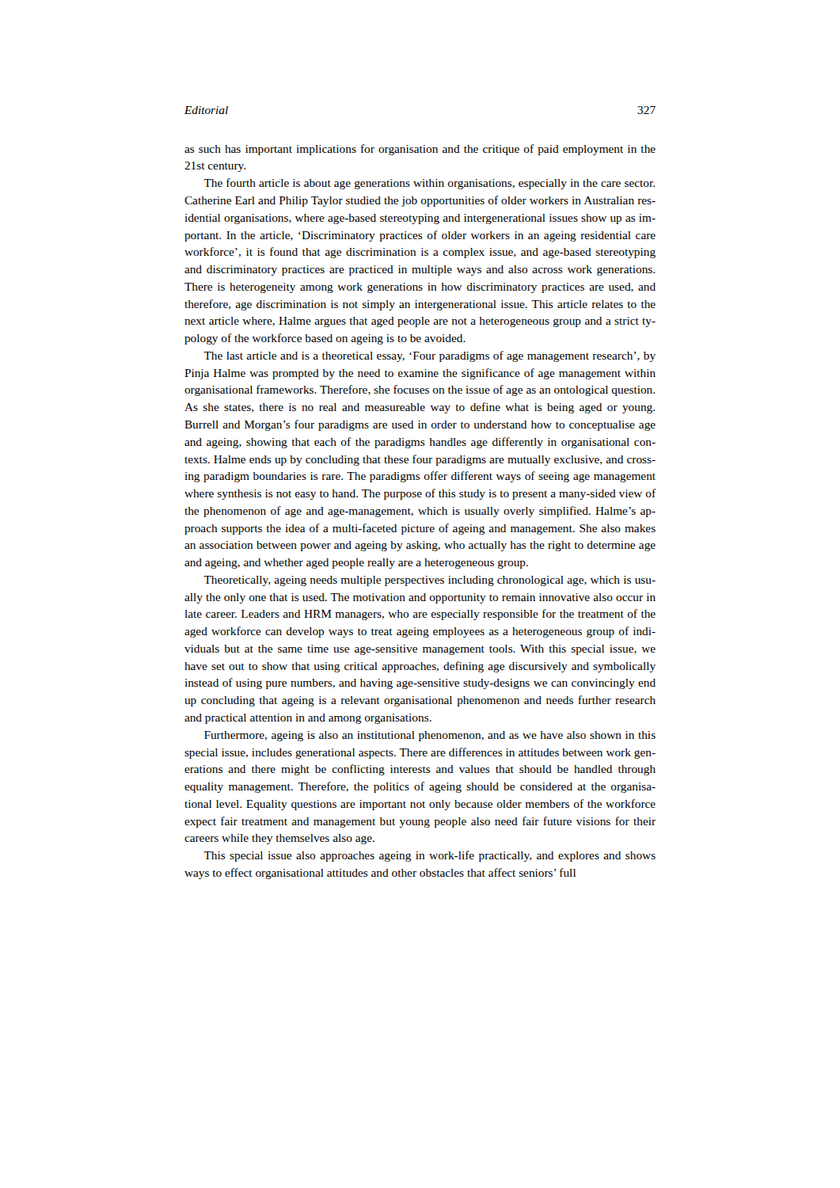Editorial 327
as such has important implications for organisation and the critique of paid employment in the 21st century.
The fourth article is about age generations within organisations, especially in the care sector. Catherine Earl and Philip Taylor studied the job opportunities of older workers in Australian residential organisations, where age-based stereotyping and intergenerational issues show up as important. In the article, ‘Discriminatory practices of older workers in an ageing residential care workforce’, it is found that age discrimination is a complex issue, and age-based stereotyping and discriminatory practices are practiced in multiple ways and also across work generations. There is heterogeneity among work generations in how discriminatory practices are used, and therefore, age discrimination is not simply an intergenerational issue. This article relates to the next article where, Halme argues that aged people are not a heterogeneous group and a strict typology of the workforce based on ageing is to be avoided.
The last article and is a theoretical essay, ‘Four paradigms of age management research’, by Pinja Halme was prompted by the need to examine the significance of age management within organisational frameworks. Therefore, she focuses on the issue of age as an ontological question. As she states, there is no real and measureable way to define what is being aged or young. Burrell and Morgan’s four paradigms are used in order to understand how to conceptualise age and ageing, showing that each of the paradigms handles age differently in organisational contexts. Halme ends up by concluding that these four paradigms are mutually exclusive, and crossing paradigm boundaries is rare. The paradigms offer different ways of seeing age management where synthesis is not easy to hand. The purpose of this study is to present a many-sided view of the phenomenon of age and age-management, which is usually overly simplified. Halme’s approach supports the idea of a multi-faceted picture of ageing and management. She also makes an association between power and ageing by asking, who actually has the right to determine age and ageing, and whether aged people really are a heterogeneous group.
Theoretically, ageing needs multiple perspectives including chronological age, which is usually the only one that is used. The motivation and opportunity to remain innovative also occur in late career. Leaders and HRM managers, who are especially responsible for the treatment of the aged workforce can develop ways to treat ageing employees as a heterogeneous group of individuals but at the same time use age-sensitive management tools. With this special issue, we have set out to show that using critical approaches, defining age discursively and symbolically instead of using pure numbers, and having age-sensitive study-designs we can convincingly end up concluding that ageing is a relevant organisational phenomenon and needs further research and practical attention in and among organisations.
Furthermore, ageing is also an institutional phenomenon, and as we have also shown in this special issue, includes generational aspects. There are differences in attitudes between work generations and there might be conflicting interests and values that should be handled through equality management. Therefore, the politics of ageing should be considered at the organisational level. Equality questions are important not only because older members of the workforce expect fair treatment and management but young people also need fair future visions for their careers while they themselves also age.
This special issue also approaches ageing in work-life practically, and explores and shows ways to effect organisational attitudes and other obstacles that affect seniors’ full